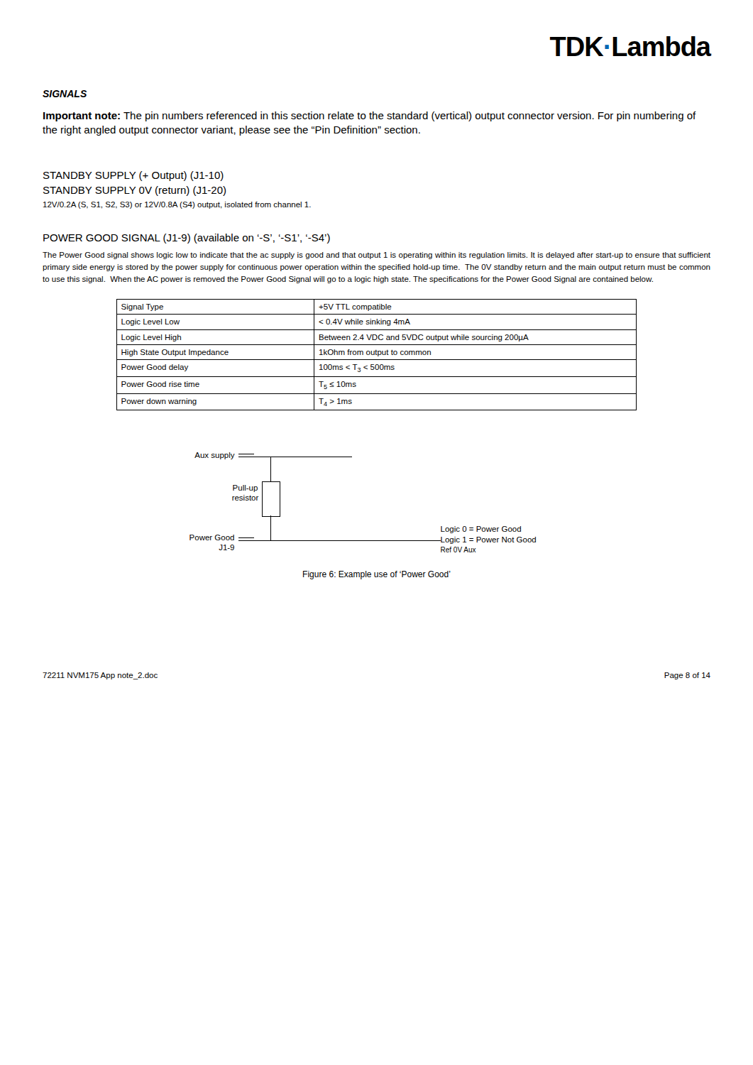TDK·Lambda
SIGNALS
Important note: The pin numbers referenced in this section relate to the standard (vertical) output connector version. For pin numbering of the right angled output connector variant, please see the “Pin Definition” section.
STANDBY SUPPLY (+ Output) (J1-10)
STANDBY SUPPLY 0V (return) (J1-20)
12V/0.2A (S, S1, S2, S3) or 12V/0.8A (S4) output, isolated from channel 1.
POWER GOOD SIGNAL (J1-9) (available on ‘-S’, ‘-S1’, ‘-S4’)
The Power Good signal shows logic low to indicate that the ac supply is good and that output 1 is operating within its regulation limits. It is delayed after start-up to ensure that sufficient primary side energy is stored by the power supply for continuous power operation within the specified hold-up time. The 0V standby return and the main output return must be common to use this signal. When the AC power is removed the Power Good Signal will go to a logic high state. The specifications for the Power Good Signal are contained below.
| Signal Type | +5V TTL compatible |
| Logic Level Low | < 0.4V while sinking 4mA |
| Logic Level High | Between 2.4 VDC and 5VDC output while sourcing 200µA |
| High State Output Impedance | 1kOhm from output to common |
| Power Good delay | 100ms < T 3 < 500ms |
| Power Good rise time | T 5 ≤ 10ms |
| Power down warning | T 4 > 1ms |
Aux supply
Pull-up
resistor
Power Good
J1-9
Logic 0 = Power Good
Logic 1 = Power Not Good
Ref 0V Aux
Figure 6: Example use of ‘Power Good’
72211 NVM175 App note_2.doc Page 8 of 14